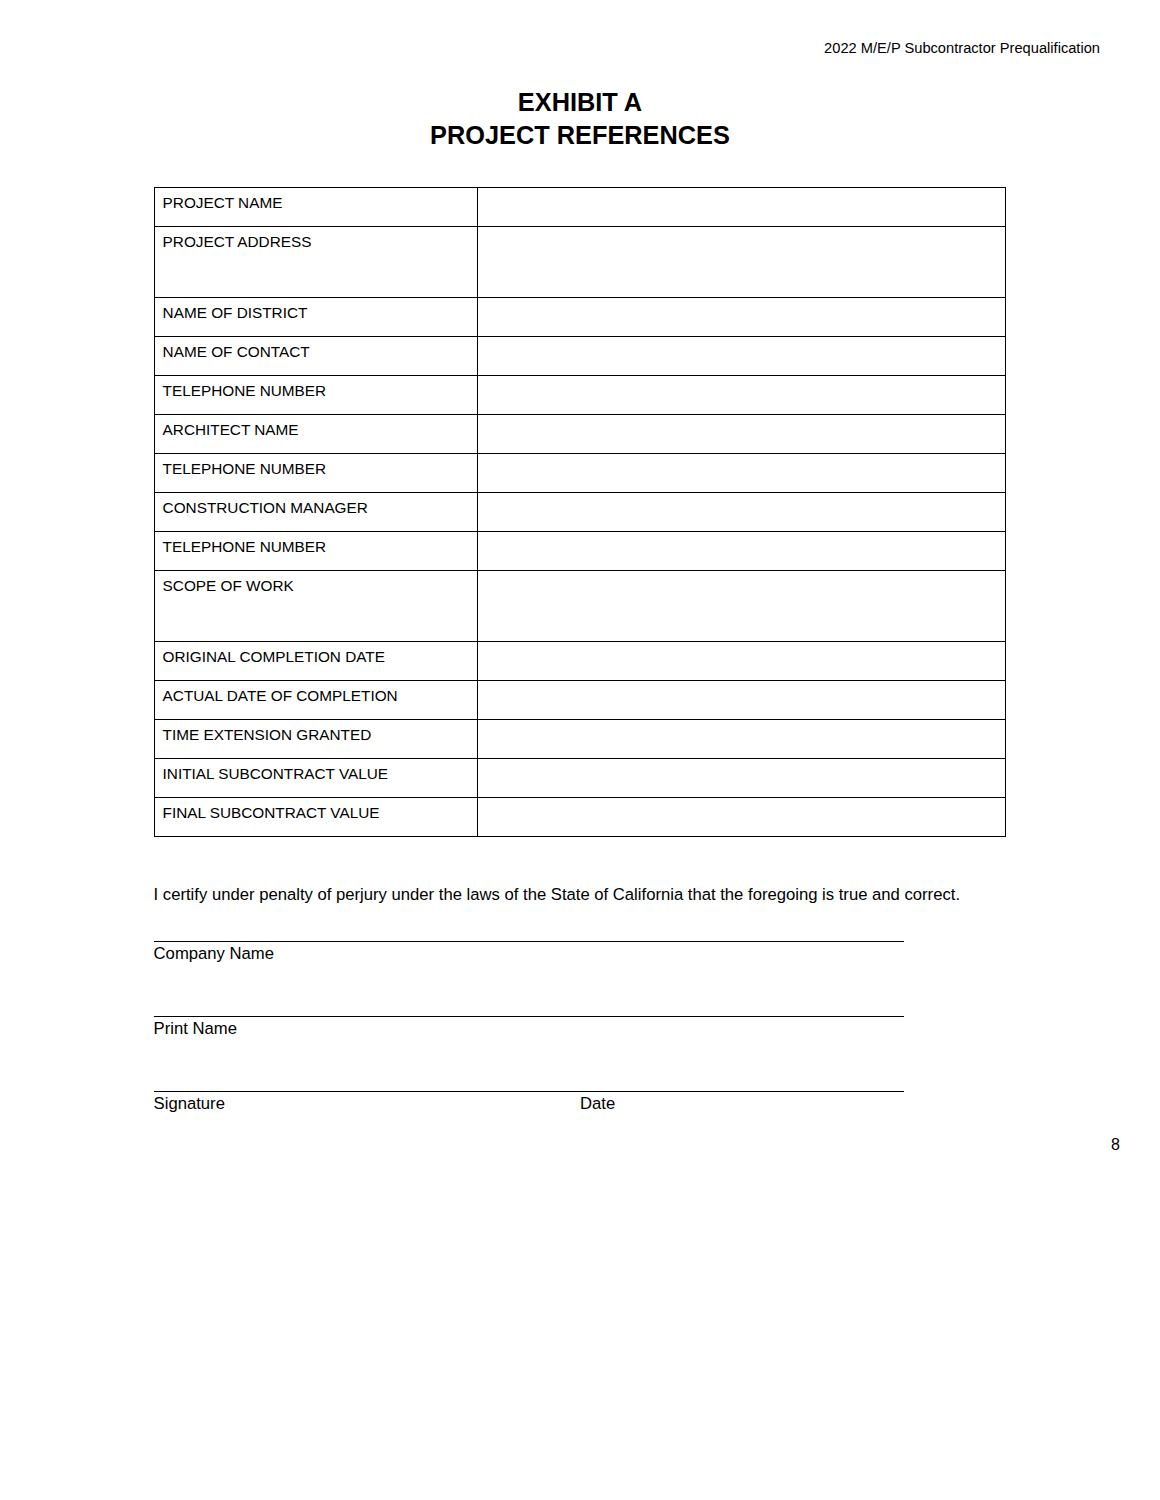2022 M/E/P Subcontractor Prequalification
EXHIBIT A
PROJECT REFERENCES
| PROJECT NAME | |
| PROJECT ADDRESS | |
| NAME OF DISTRICT | |
| NAME OF CONTACT | |
| TELEPHONE NUMBER | |
| ARCHITECT NAME | |
| TELEPHONE NUMBER | |
| CONSTRUCTION MANAGER | |
| TELEPHONE NUMBER | |
| SCOPE OF WORK | |
| ORIGINAL COMPLETION DATE | |
| ACTUAL DATE OF COMPLETION | |
| TIME EXTENSION GRANTED | |
| INITIAL SUBCONTRACT VALUE | |
| FINAL SUBCONTRACT VALUE | |
I certify under penalty of perjury under the laws of the State of California that the foregoing is true and correct.
Company Name
Print Name
Signature Date
8